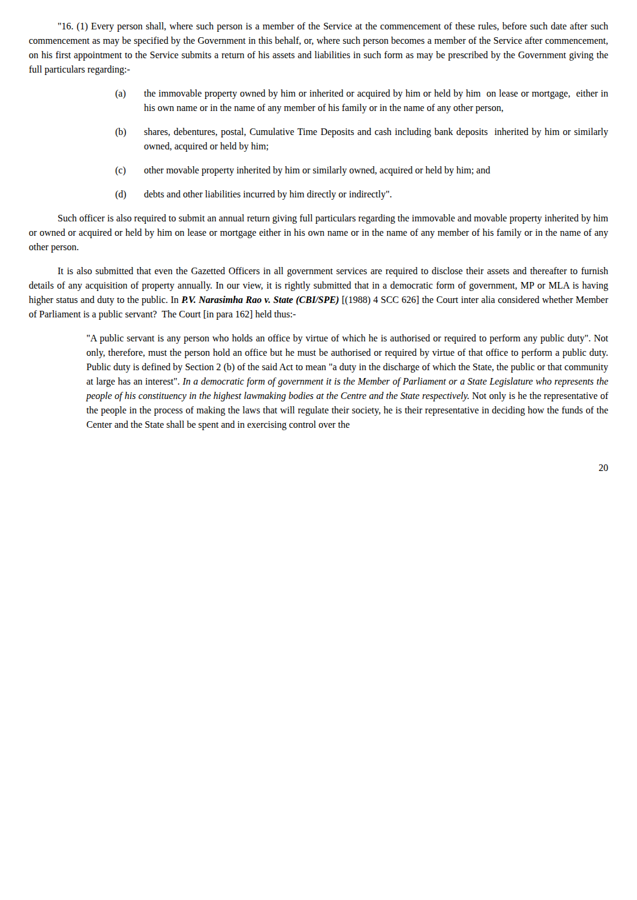"16. (1) Every person shall, where such person is a member of the Service at the commencement of these rules, before such date after such commencement as may be specified by the Government in this behalf, or, where such person becomes a member of the Service after commencement, on his first appointment to the Service submits a return of his assets and liabilities in such form as may be prescribed by the Government giving the full particulars regarding:-
(a)
the immovable property owned by him or inherited or acquired by him or held by him on lease or mortgage, either in his own name or in the name of any member of his family or in the name of any other person,
(b)
shares, debentures, postal, Cumulative Time Deposits and cash including bank deposits inherited by him or similarly owned, acquired or held by him;
(c)
other movable property inherited by him or similarly owned, acquired or held by him; and
(d)
debts and other liabilities incurred by him directly or indirectly".
Such officer is also required to submit an annual return giving full particulars regarding the immovable and movable property inherited by him or owned or acquired or held by him on lease or mortgage either in his own name or in the name of any member of his family or in the name of any other person.
It is also submitted that even the Gazetted Officers in all government services are required to disclose their assets and thereafter to furnish details of any acquisition of property annually. In our view, it is rightly submitted that in a democratic form of government, MP or MLA is having higher status and duty to the public. In P.V. Narasimha Rao v. State (CBI/SPE) [(1988) 4 SCC 626] the Court inter alia considered whether Member of Parliament is a public servant? The Court [in para 162] held thus:-
"A public servant is any person who holds an office by virtue of which he is authorised or required to perform any public duty". Not only, therefore, must the person hold an office but he must be authorised or required by virtue of that office to perform a public duty. Public duty is defined by Section 2 (b) of the said Act to mean "a duty in the discharge of which the State, the public or that community at large has an interest". In a democratic form of government it is the Member of Parliament or a State Legislature who represents the people of his constituency in the highest lawmaking bodies at the Centre and the State respectively. Not only is he the representative of the people in the process of making the laws that will regulate their society, he is their representative in deciding how the funds of the Center and the State shall be spent and in exercising control over the
20